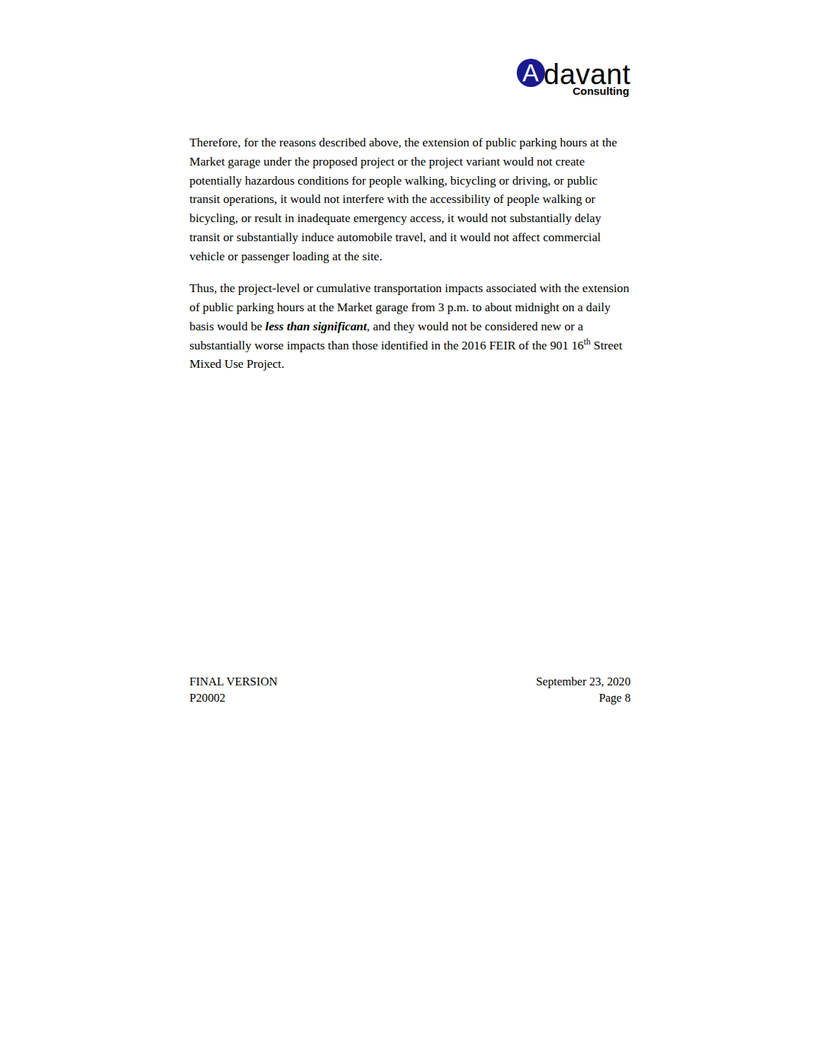Adavant
Consulting
Therefore, for the reasons described above, the extension of public parking hours at the Market garage under the proposed project or the project variant would not create potentially hazardous conditions for people walking, bicycling or driving, or public transit operations, it would not interfere with the accessibility of people walking or bicycling, or result in inadequate emergency access, it would not substantially delay transit or substantially induce automobile travel, and it would not affect commercial vehicle or passenger loading at the site.
Thus, the project-level or cumulative transportation impacts associated with the extension of public parking hours at the Market garage from 3 p.m. to about midnight on a daily basis would be less than significant, and they would not be considered new or a substantially worse impacts than those identified in the 2016 FEIR of the 901 16th Street Mixed Use Project.
FINAL VERSION
September 23, 2020
P20002
Page 8